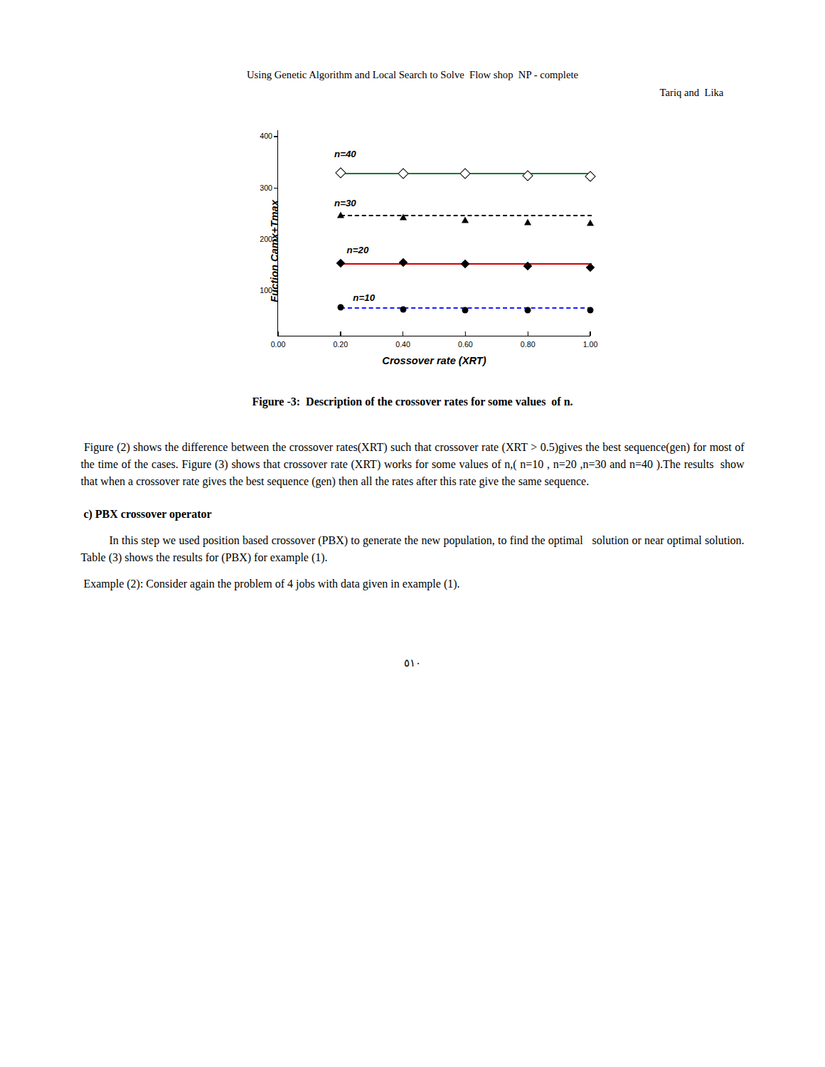Using Genetic Algorithm and Local Search to Solve Flow shop NP - complete
Tariq and Lika
Fuction Camx+Tmax
400
300
200
100
0.00
0.20
0.40
0.60
0.80
1.00
Crossover rate (XRT)
n=40
n=30
n=20
n=10
Figure -3: Description of the crossover rates for some values of n.
Figure (2) shows the difference between the crossover rates(XRT) such that crossover rate (XRT > 0.5)gives the best sequence(gen) for most of the time of the cases. Figure (3) shows that crossover rate (XRT) works for some values of n,( n=10 , n=20 ,n=30 and n=40 ).The results show that when a crossover rate gives the best sequence (gen) then all the rates after this rate give the same sequence.
c) PBX crossover operator
In this step we used position based crossover (PBX) to generate the new population, to find the optimal solution or near optimal solution. Table (3) shows the results for (PBX) for example (1).
Example (2): Consider again the problem of 4 jobs with data given in example (1).
٥١٠